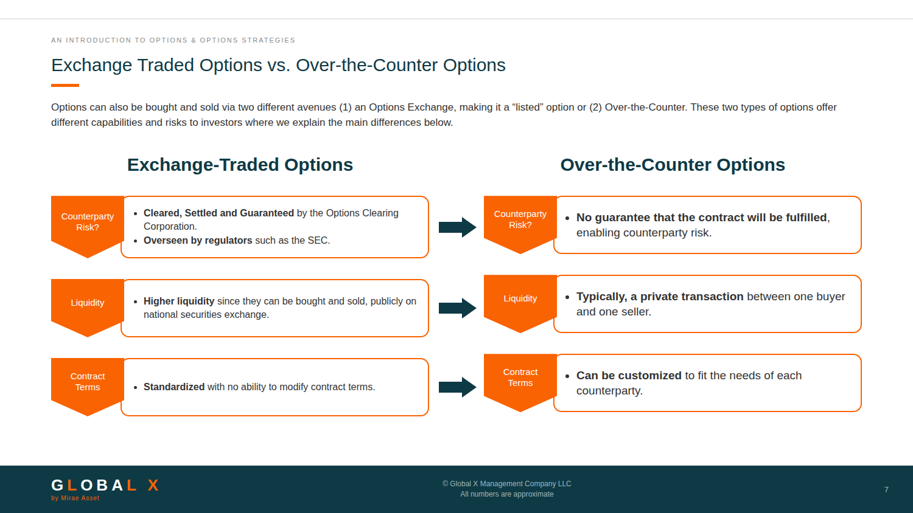AN INTRODUCTION TO OPTIONS & OPTIONS STRATEGIES
Exchange Traded Options vs. Over-the-Counter Options
Options can also be bought and sold via two different avenues (1) an Options Exchange, making it a “listed” option or (2) Over-the-Counter. These two types of options offer different capabilities and risks to investors where we explain the main differences below.
Exchange-Traded Options
Counterparty
Risk?
Cleared, Settled and Guaranteed by the Options Clearing Corporation.
Overseen by regulators such as the SEC.
Liquidity
Higher liquidity since they can be bought and sold, publicly on national securities exchange.
Contract
Terms
Standardized with no ability to modify contract terms.
Over-the-Counter Options
Counterparty
Risk?
No guarantee that the contract will be fulfilled, enabling counterparty risk.
Liquidity
Typically, a private transaction between one buyer and one seller.
Contract
Terms
Can be customized to fit the needs of each counterparty.
GLOBAL X by Mirae Asset
© Global X Management Company LLC
All numbers are approximate
7